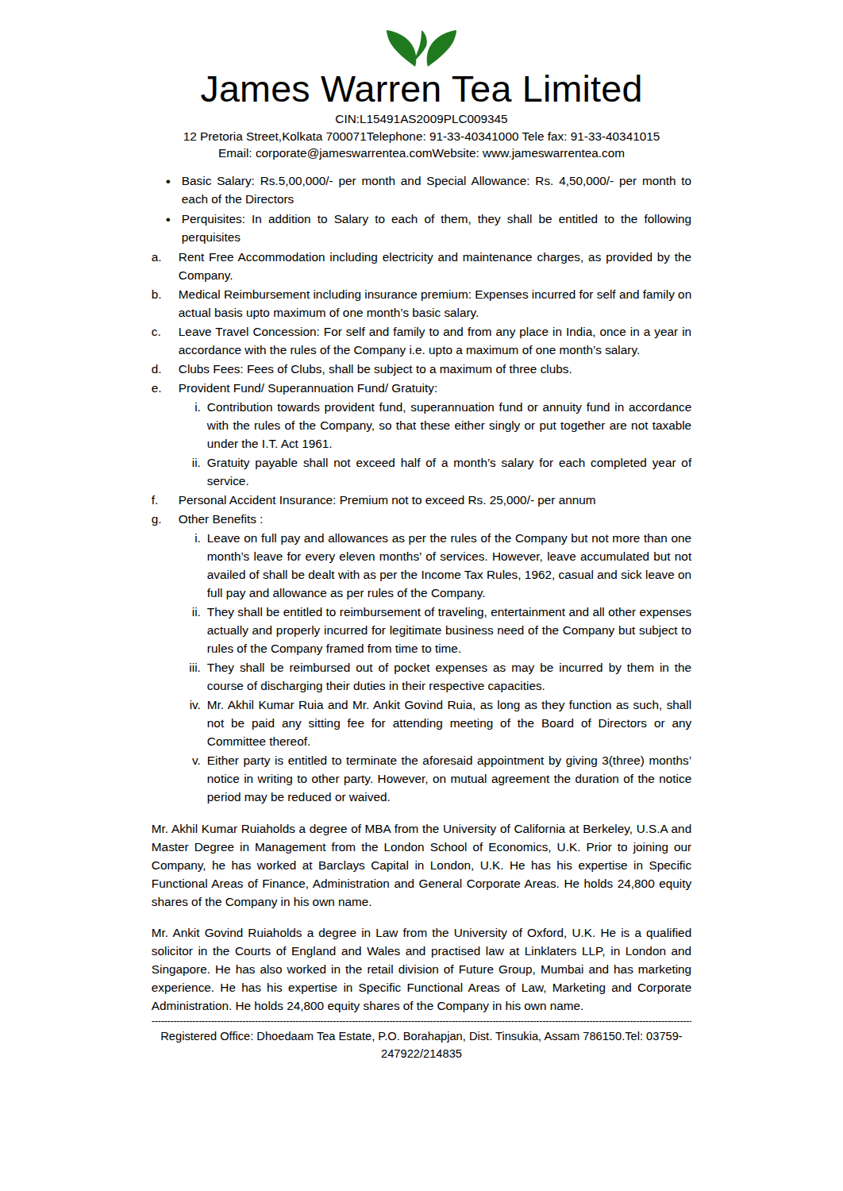James Warren Tea Limited
CIN:L15491AS2009PLC009345
12 Pretoria Street,Kolkata 700071Telephone: 91-33-40341000 Tele fax: 91-33-40341015
Email: corporate@jameswarrentea.comWebsite: www.jameswarrentea.com
Basic Salary: Rs.5,00,000/- per month and Special Allowance: Rs. 4,50,000/- per month to each of the Directors
Perquisites: In addition to Salary to each of them, they shall be entitled to the following perquisites
a. Rent Free Accommodation including electricity and maintenance charges, as provided by the Company.
b. Medical Reimbursement including insurance premium: Expenses incurred for self and family on actual basis upto maximum of one month’s basic salary.
c. Leave Travel Concession: For self and family to and from any place in India, once in a year in accordance with the rules of the Company i.e. upto a maximum of one month’s salary.
d. Clubs Fees: Fees of Clubs, shall be subject to a maximum of three clubs.
e. Provident Fund/ Superannuation Fund/ Gratuity:
i. Contribution towards provident fund, superannuation fund or annuity fund in accordance with the rules of the Company, so that these either singly or put together are not taxable under the I.T. Act 1961.
ii. Gratuity payable shall not exceed half of a month’s salary for each completed year of service.
f. Personal Accident Insurance: Premium not to exceed Rs. 25,000/- per annum
g. Other Benefits :
i. Leave on full pay and allowances as per the rules of the Company but not more than one month’s leave for every eleven months’ of services. However, leave accumulated but not availed of shall be dealt with as per the Income Tax Rules, 1962, casual and sick leave on full pay and allowance as per rules of the Company.
ii. They shall be entitled to reimbursement of traveling, entertainment and all other expenses actually and properly incurred for legitimate business need of the Company but subject to rules of the Company framed from time to time.
iii. They shall be reimbursed out of pocket expenses as may be incurred by them in the course of discharging their duties in their respective capacities.
iv. Mr. Akhil Kumar Ruia and Mr. Ankit Govind Ruia, as long as they function as such, shall not be paid any sitting fee for attending meeting of the Board of Directors or any Committee thereof.
v. Either party is entitled to terminate the aforesaid appointment by giving 3(three) months’ notice in writing to other party. However, on mutual agreement the duration of the notice period may be reduced or waived.
Mr. Akhil Kumar Ruiaholds a degree of MBA from the University of California at Berkeley, U.S.A and Master Degree in Management from the London School of Economics, U.K. Prior to joining our Company, he has worked at Barclays Capital in London, U.K. He has his expertise in Specific Functional Areas of Finance, Administration and General Corporate Areas. He holds 24,800 equity shares of the Company in his own name.
Mr. Ankit Govind Ruiaholds a degree in Law from the University of Oxford, U.K. He is a qualified solicitor in the Courts of England and Wales and practised law at Linklaters LLP, in London and Singapore. He has also worked in the retail division of Future Group, Mumbai and has marketing experience. He has his expertise in Specific Functional Areas of Law, Marketing and Corporate Administration. He holds 24,800 equity shares of the Company in his own name.
-----------------------------------------------------------------------------------------------------------------------------------------------------------------------------
Registered Office: Dhoedaam Tea Estate, P.O. Borahapjan, Dist. Tinsukia, Assam 786150.Tel: 03759-247922/214835